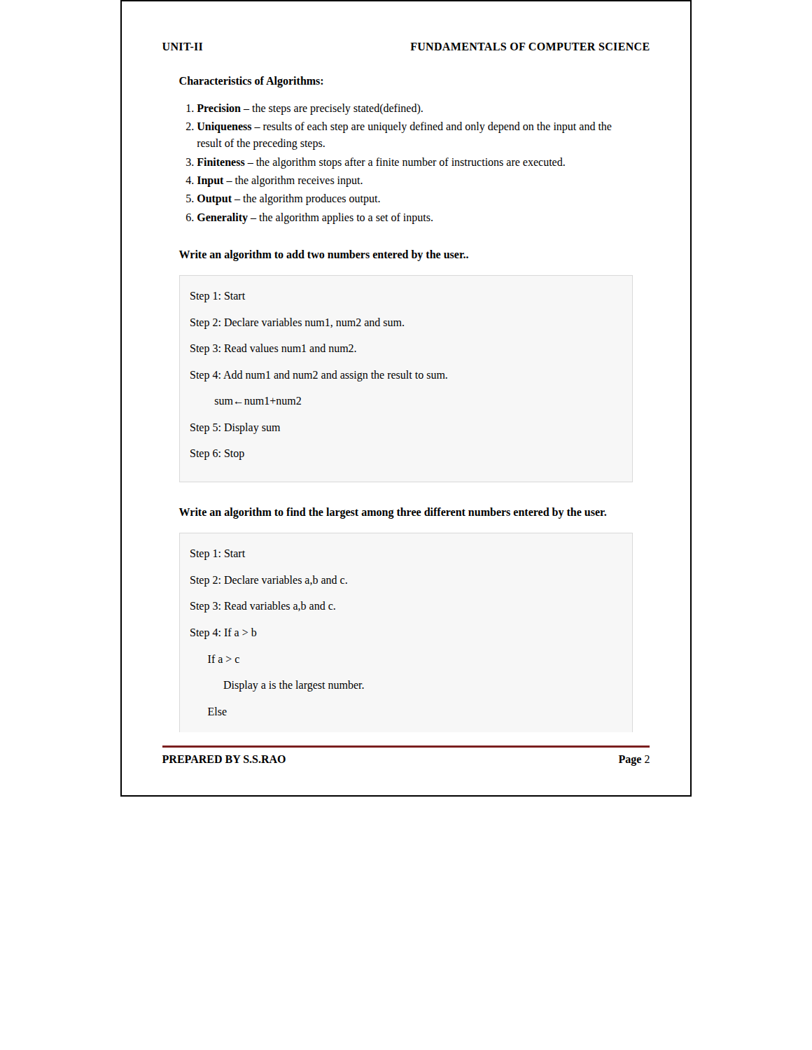UNIT-II FUNDAMENTALS OF COMPUTER SCIENCE
Characteristics of Algorithms:
Precision – the steps are precisely stated(defined).
Uniqueness – results of each step are uniquely defined and only depend on the input and the result of the preceding steps.
Finiteness – the algorithm stops after a finite number of instructions are executed.
Input – the algorithm receives input.
Output – the algorithm produces output.
Generality – the algorithm applies to a set of inputs.
Write an algorithm to add two numbers entered by the user..
Step 1: Start
Step 2: Declare variables num1, num2 and sum.
Step 3: Read values num1 and num2.
Step 4: Add num1 and num2 and assign the result to sum.
sum←num1+num2
Step 5: Display sum
Step 6: Stop
Write an algorithm to find the largest among three different numbers entered by the user.
Step 1: Start
Step 2: Declare variables a,b and c.
Step 3: Read variables a,b and c.
Step 4: If a > b
If a > c
Display a is the largest number.
Else
PREPARED BY S.S.RAO Page 2